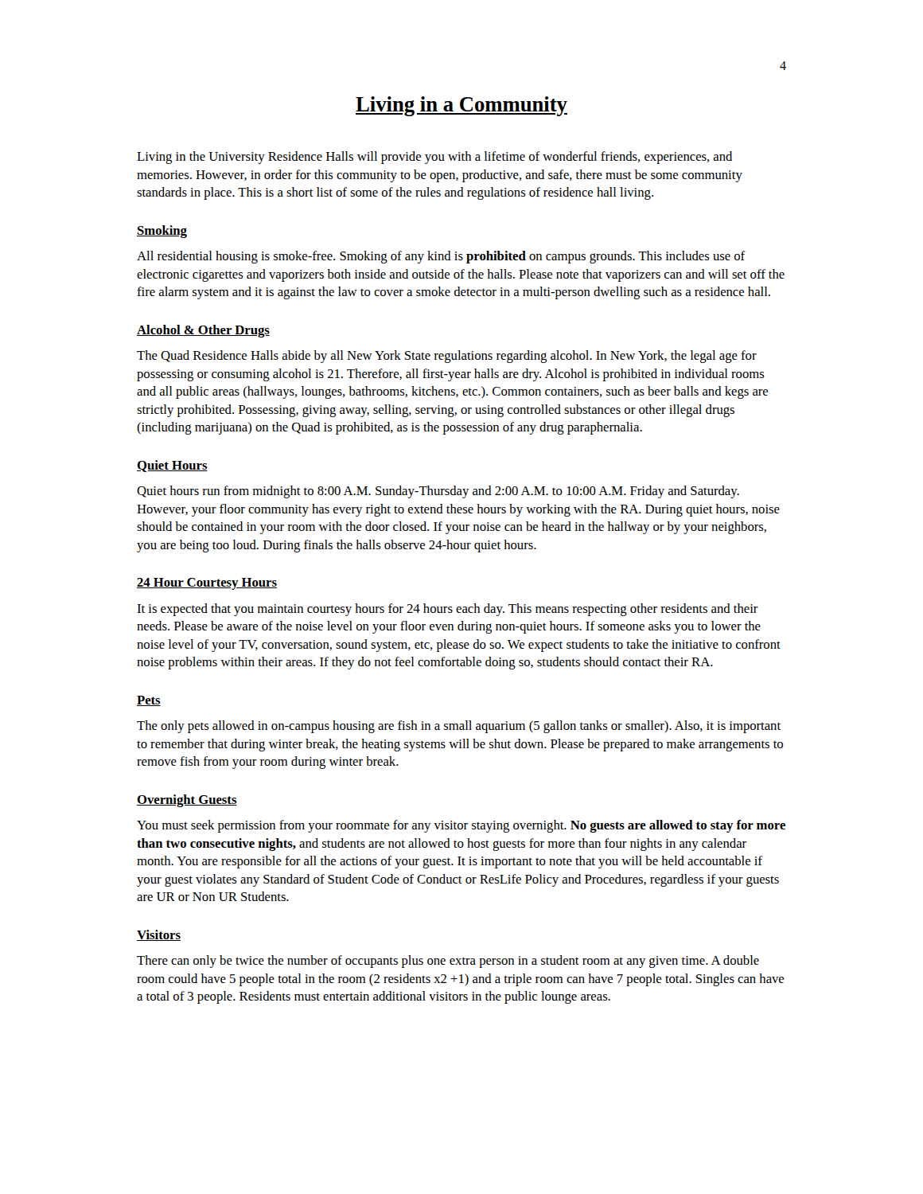4
Living in a Community
Living in the University Residence Halls will provide you with a lifetime of wonderful friends, experiences, and memories. However, in order for this community to be open, productive, and safe, there must be some community standards in place. This is a short list of some of the rules and regulations of residence hall living.
Smoking
All residential housing is smoke-free. Smoking of any kind is prohibited on campus grounds. This includes use of electronic cigarettes and vaporizers both inside and outside of the halls. Please note that vaporizers can and will set off the fire alarm system and it is against the law to cover a smoke detector in a multi-person dwelling such as a residence hall.
Alcohol & Other Drugs
The Quad Residence Halls abide by all New York State regulations regarding alcohol. In New York, the legal age for possessing or consuming alcohol is 21. Therefore, all first-year halls are dry. Alcohol is prohibited in individual rooms and all public areas (hallways, lounges, bathrooms, kitchens, etc.). Common containers, such as beer balls and kegs are strictly prohibited. Possessing, giving away, selling, serving, or using controlled substances or other illegal drugs (including marijuana) on the Quad is prohibited, as is the possession of any drug paraphernalia.
Quiet Hours
Quiet hours run from midnight to 8:00 A.M. Sunday-Thursday and 2:00 A.M. to 10:00 A.M. Friday and Saturday. However, your floor community has every right to extend these hours by working with the RA. During quiet hours, noise should be contained in your room with the door closed. If your noise can be heard in the hallway or by your neighbors, you are being too loud. During finals the halls observe 24-hour quiet hours.
24 Hour Courtesy Hours
It is expected that you maintain courtesy hours for 24 hours each day. This means respecting other residents and their needs. Please be aware of the noise level on your floor even during non-quiet hours. If someone asks you to lower the noise level of your TV, conversation, sound system, etc, please do so. We expect students to take the initiative to confront noise problems within their areas. If they do not feel comfortable doing so, students should contact their RA.
Pets
The only pets allowed in on-campus housing are fish in a small aquarium (5 gallon tanks or smaller). Also, it is important to remember that during winter break, the heating systems will be shut down. Please be prepared to make arrangements to remove fish from your room during winter break.
Overnight Guests
You must seek permission from your roommate for any visitor staying overnight. No guests are allowed to stay for more than two consecutive nights, and students are not allowed to host guests for more than four nights in any calendar month. You are responsible for all the actions of your guest. It is important to note that you will be held accountable if your guest violates any Standard of Student Code of Conduct or ResLife Policy and Procedures, regardless if your guests are UR or Non UR Students.
Visitors
There can only be twice the number of occupants plus one extra person in a student room at any given time. A double room could have 5 people total in the room (2 residents x2 +1) and a triple room can have 7 people total. Singles can have a total of 3 people. Residents must entertain additional visitors in the public lounge areas.